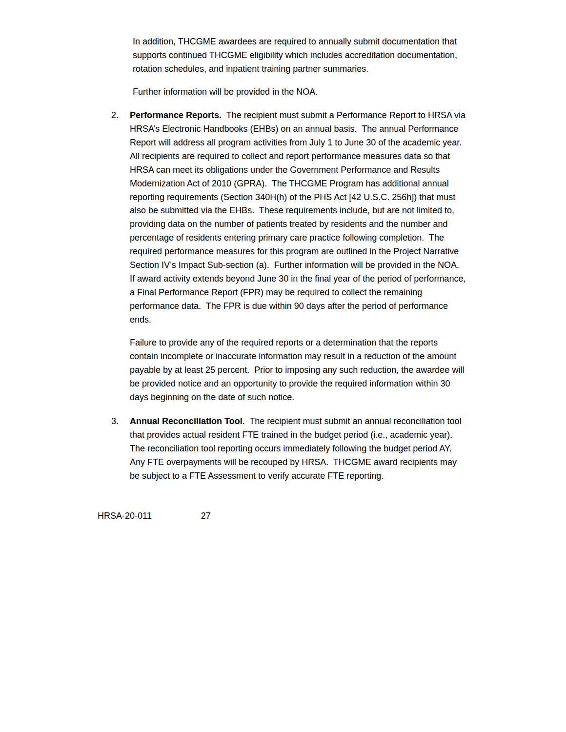In addition, THCGME awardees are required to annually submit documentation that supports continued THCGME eligibility which includes accreditation documentation, rotation schedules, and inpatient training partner summaries.
Further information will be provided in the NOA.
Performance Reports. The recipient must submit a Performance Report to HRSA via HRSA’s Electronic Handbooks (EHBs) on an annual basis. The annual Performance Report will address all program activities from July 1 to June 30 of the academic year. All recipients are required to collect and report performance measures data so that HRSA can meet its obligations under the Government Performance and Results Modernization Act of 2010 (GPRA). The THCGME Program has additional annual reporting requirements (Section 340H(h) of the PHS Act [42 U.S.C. 256h]) that must also be submitted via the EHBs. These requirements include, but are not limited to, providing data on the number of patients treated by residents and the number and percentage of residents entering primary care practice following completion. The required performance measures for this program are outlined in the Project Narrative Section IV’s Impact Sub-section (a). Further information will be provided in the NOA. If award activity extends beyond June 30 in the final year of the period of performance, a Final Performance Report (FPR) may be required to collect the remaining performance data. The FPR is due within 90 days after the period of performance ends.
Failure to provide any of the required reports or a determination that the reports contain incomplete or inaccurate information may result in a reduction of the amount payable by at least 25 percent. Prior to imposing any such reduction, the awardee will be provided notice and an opportunity to provide the required information within 30 days beginning on the date of such notice.
Annual Reconciliation Tool. The recipient must submit an annual reconciliation tool that provides actual resident FTE trained in the budget period (i.e., academic year). The reconciliation tool reporting occurs immediately following the budget period AY. Any FTE overpayments will be recouped by HRSA. THCGME award recipients may be subject to a FTE Assessment to verify accurate FTE reporting.
HRSA-20-011 27